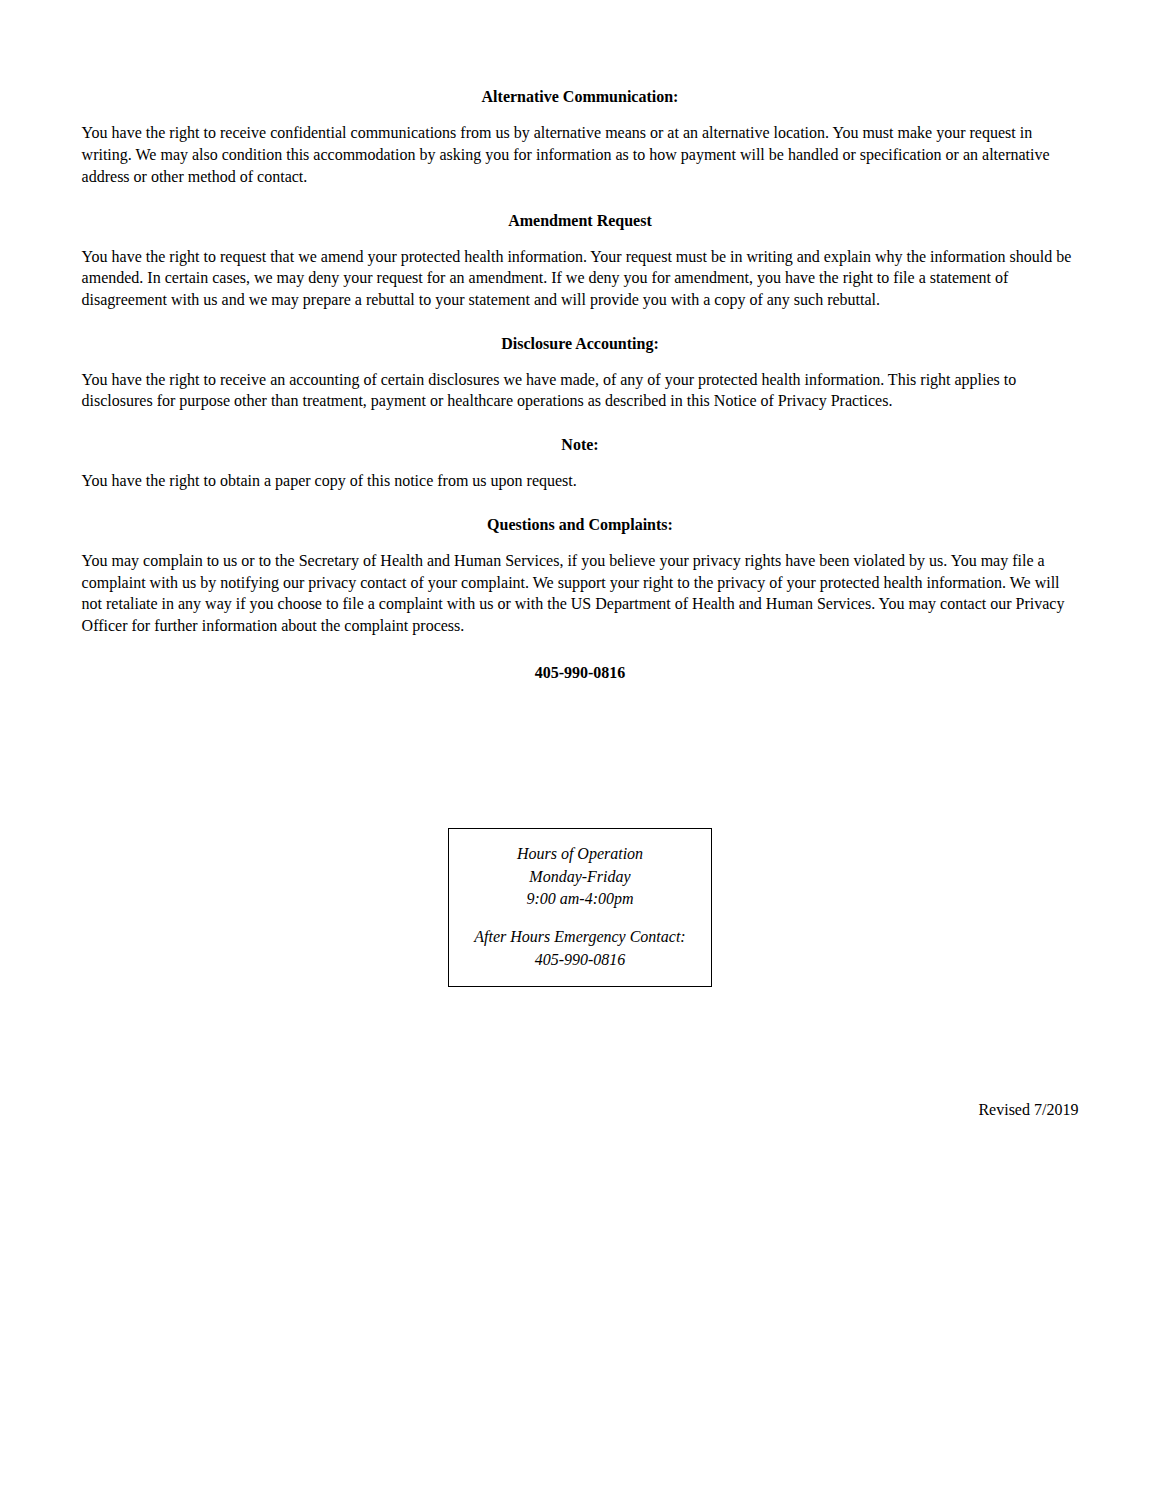Alternative Communication:
You have the right to receive confidential communications from us by alternative means or at an alternative location. You must make your request in writing. We may also condition this accommodation by asking you for information as to how payment will be handled or specification or an alternative address or other method of contact.
Amendment Request
You have the right to request that we amend your protected health information. Your request must be in writing and explain why the information should be amended. In certain cases, we may deny your request for an amendment. If we deny you for amendment, you have the right to file a statement of disagreement with us and we may prepare a rebuttal to your statement and will provide you with a copy of any such rebuttal.
Disclosure Accounting:
You have the right to receive an accounting of certain disclosures we have made, of any of your protected health information. This right applies to disclosures for purpose other than treatment, payment or healthcare operations as described in this Notice of Privacy Practices.
Note:
You have the right to obtain a paper copy of this notice from us upon request.
Questions and Complaints:
You may complain to us or to the Secretary of Health and Human Services, if you believe your privacy rights have been violated by us. You may file a complaint with us by notifying our privacy contact of your complaint. We support your right to the privacy of your protected health information. We will not retaliate in any way if you choose to file a complaint with us or with the US Department of Health and Human Services. You may contact our Privacy Officer for further information about the complaint process.
405-990-0816
Hours of Operation
Monday-Friday
9:00 am-4:00pm
After Hours Emergency Contact:
405-990-0816
Revised 7/2019